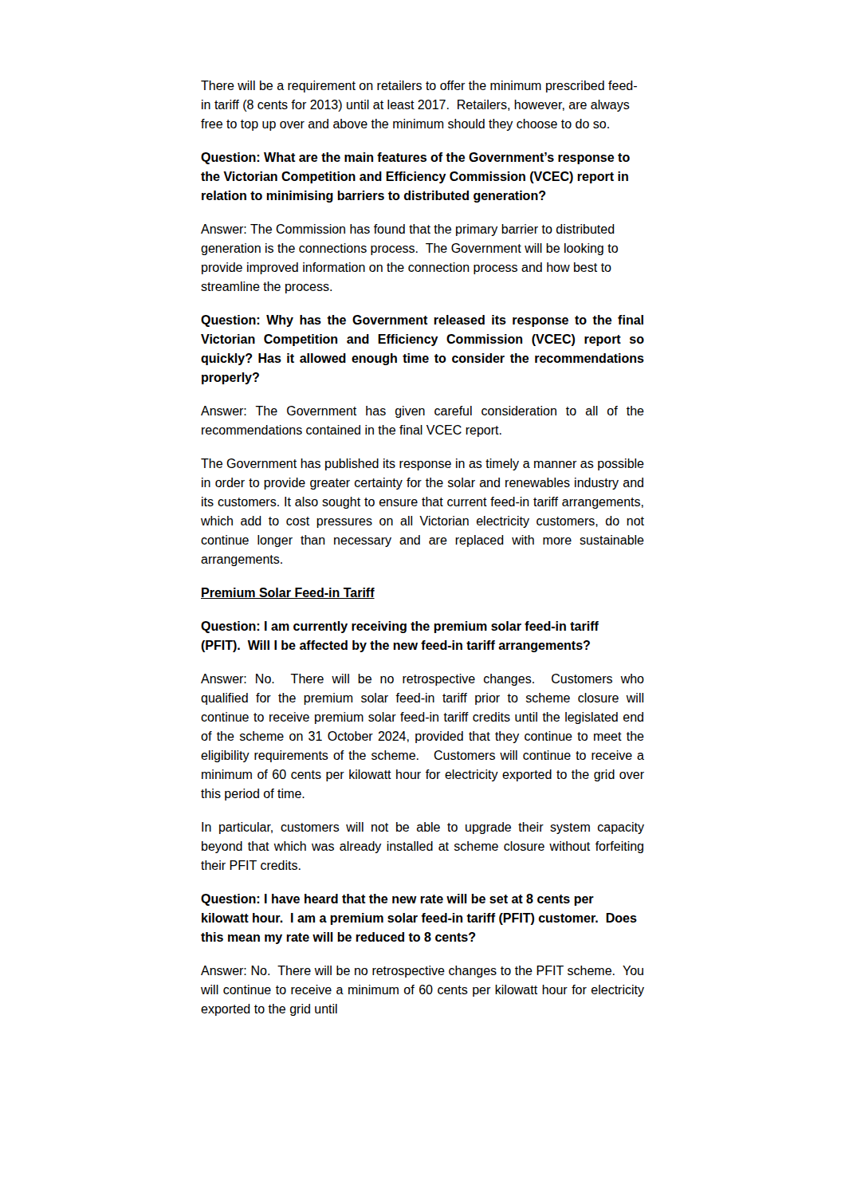There will be a requirement on retailers to offer the minimum prescribed feed-in tariff (8 cents for 2013) until at least 2017. Retailers, however, are always free to top up over and above the minimum should they choose to do so.
Question: What are the main features of the Government’s response to the Victorian Competition and Efficiency Commission (VCEC) report in relation to minimising barriers to distributed generation?
Answer: The Commission has found that the primary barrier to distributed generation is the connections process. The Government will be looking to provide improved information on the connection process and how best to streamline the process.
Question: Why has the Government released its response to the final Victorian Competition and Efficiency Commission (VCEC) report so quickly? Has it allowed enough time to consider the recommendations properly?
Answer: The Government has given careful consideration to all of the recommendations contained in the final VCEC report.
The Government has published its response in as timely a manner as possible in order to provide greater certainty for the solar and renewables industry and its customers. It also sought to ensure that current feed-in tariff arrangements, which add to cost pressures on all Victorian electricity customers, do not continue longer than necessary and are replaced with more sustainable arrangements.
Premium Solar Feed-in Tariff
Question: I am currently receiving the premium solar feed-in tariff (PFIT). Will I be affected by the new feed-in tariff arrangements?
Answer: No. There will be no retrospective changes. Customers who qualified for the premium solar feed-in tariff prior to scheme closure will continue to receive premium solar feed-in tariff credits until the legislated end of the scheme on 31 October 2024, provided that they continue to meet the eligibility requirements of the scheme. Customers will continue to receive a minimum of 60 cents per kilowatt hour for electricity exported to the grid over this period of time.
In particular, customers will not be able to upgrade their system capacity beyond that which was already installed at scheme closure without forfeiting their PFIT credits.
Question: I have heard that the new rate will be set at 8 cents per kilowatt hour. I am a premium solar feed-in tariff (PFIT) customer. Does this mean my rate will be reduced to 8 cents?
Answer: No. There will be no retrospective changes to the PFIT scheme. You will continue to receive a minimum of 60 cents per kilowatt hour for electricity exported to the grid until